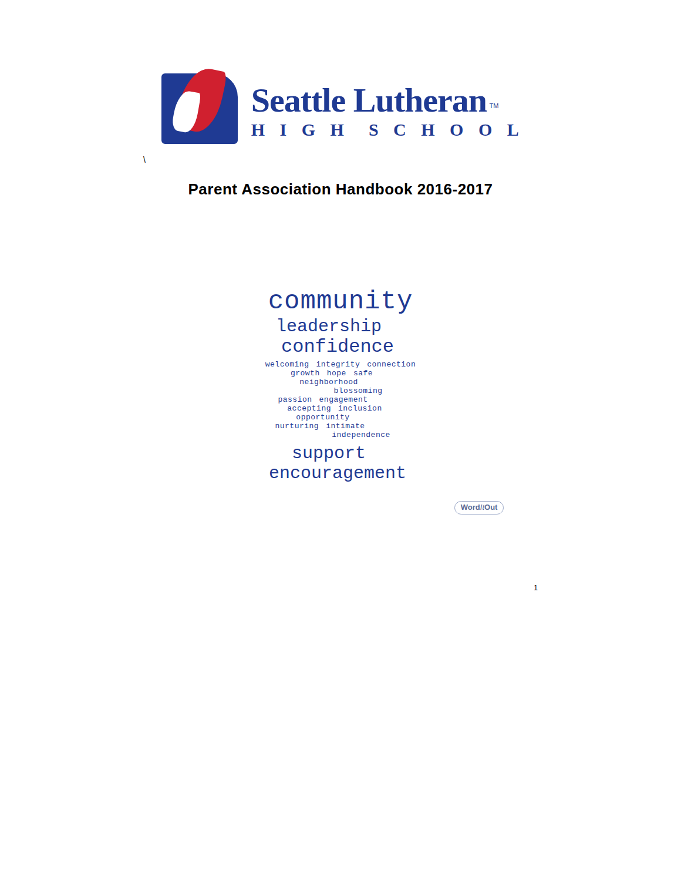Seattle Lutheran TM
H I G H S C H O O L
\
Parent Association Handbook 2016-2017
community
leadership
confidence
welcoming integrity connection
growth hope safe
neighborhood
blossoming
passion engagement
accepting inclusion
opportunity
nurturing intimate
independence
support
encouragement
Word It Out
1